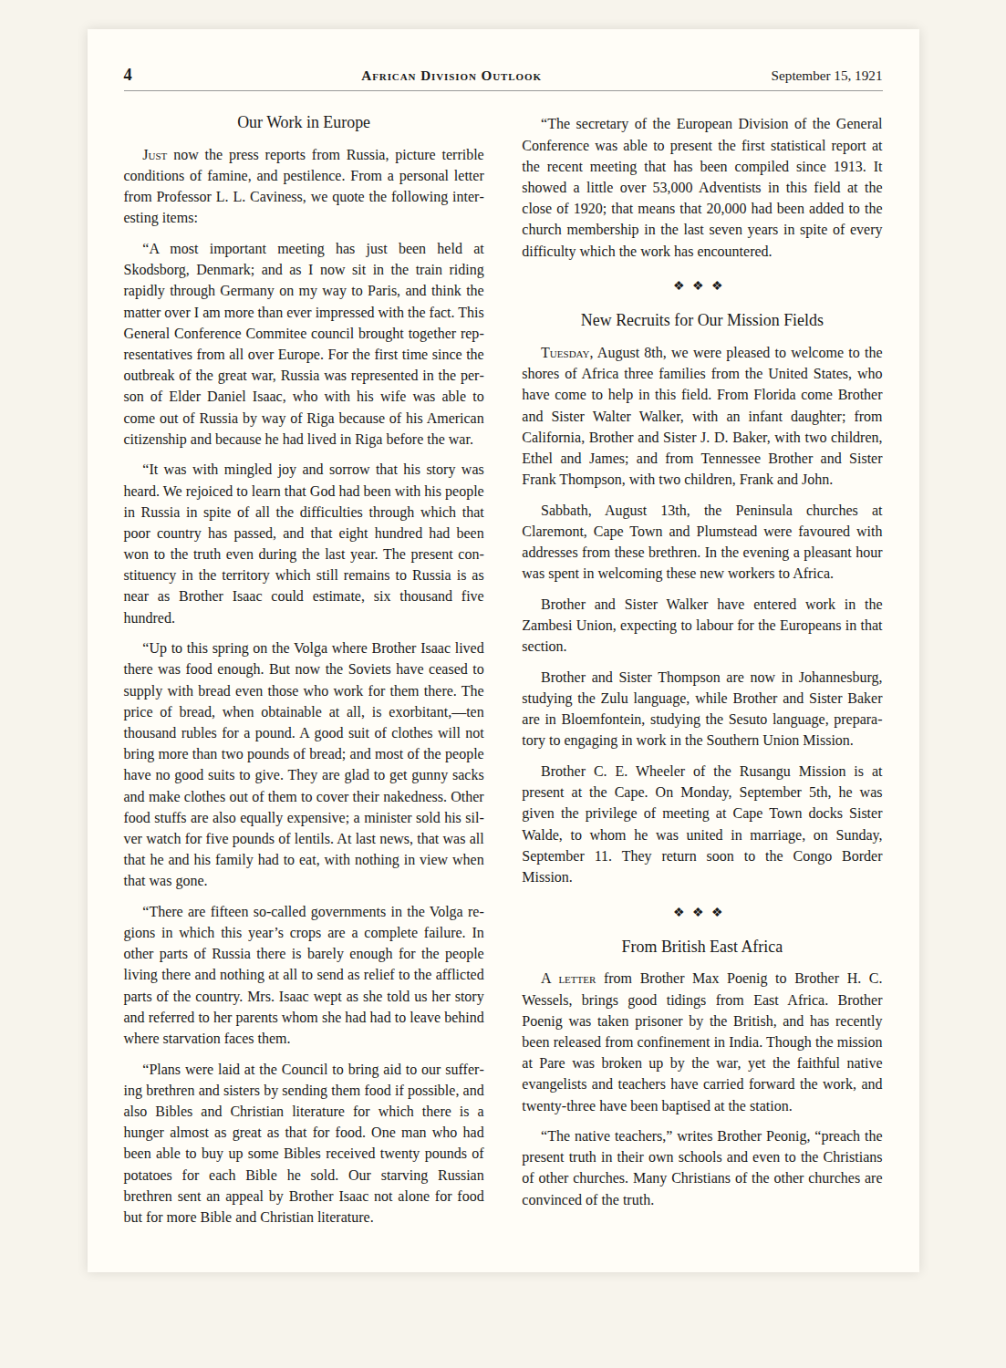4
African Division Outlook
September 15, 1921
Our Work in Europe
Just now the press reports from Russia, picture terrible conditions of famine, and pestilence. From a personal letter from Professor L. L. Caviness, we quote the following interesting items:
“A most important meeting has just been held at Skodsborg, Denmark; and as I now sit in the train riding rapidly through Germany on my way to Paris, and think the matter over I am more than ever impressed with the fact. This General Conference Commitee council brought together representatives from all over Europe. For the first time since the outbreak of the great war, Russia was represented in the person of Elder Daniel Isaac, who with his wife was able to come out of Russia by way of Riga because of his American citizenship and because he had lived in Riga before the war.
“It was with mingled joy and sorrow that his story was heard. We rejoiced to learn that God had been with his people in Russia in spite of all the difficulties through which that poor country has passed, and that eight hundred had been won to the truth even during the last year. The present constituency in the territory which still remains to Russia is as near as Brother Isaac could estimate, six thousand five hundred.
“Up to this spring on the Volga where Brother Isaac lived there was food enough. But now the Soviets have ceased to supply with bread even those who work for them there. The price of bread, when obtainable at all, is exorbitant,—ten thousand rubles for a pound. A good suit of clothes will not bring more than two pounds of bread; and most of the people have no good suits to give. They are glad to get gunny sacks and make clothes out of them to cover their nakedness. Other food stuffs are also equally expensive; a minister sold his silver watch for five pounds of lentils. At last news, that was all that he and his family had to eat, with nothing in view when that was gone.
“There are fifteen so-called governments in the Volga regions in which this year’s crops are a complete failure. In other parts of Russia there is barely enough for the people living there and nothing at all to send as relief to the afflicted parts of the country. Mrs. Isaac wept as she told us her story and referred to her parents whom she had had to leave behind where starvation faces them.
“Plans were laid at the Council to bring aid to our suffering brethren and sisters by sending them food if possible, and also Bibles and Christian literature for which there is a hunger almost as great as that for food. One man who had been able to buy up some Bibles received twenty pounds of potatoes for each Bible he sold. Our starving Russian brethren sent an appeal by Brother Isaac not alone for food but for more Bible and Christian literature.
“The secretary of the European Division of the General Conference was able to present the first statistical report at the recent meeting that has been compiled since 1913. It showed a little over 53,000 Adventists in this field at the close of 1920; that means that 20,000 had been added to the church membership in the last seven years in spite of every difficulty which the work has encountered.
❖❖❖
New Recruits for Our Mission Fields
Tuesday, August 8th, we were pleased to welcome to the shores of Africa three families from the United States, who have come to help in this field. From Florida come Brother and Sister Walter Walker, with an infant daughter; from California, Brother and Sister J. D. Baker, with two children, Ethel and James; and from Tennessee Brother and Sister Frank Thompson, with two children, Frank and John.
Sabbath, August 13th, the Peninsula churches at Claremont, Cape Town and Plumstead were favoured with addresses from these brethren. In the evening a pleasant hour was spent in welcoming these new workers to Africa.
Brother and Sister Walker have entered work in the Zambesi Union, expecting to labour for the Europeans in that section.
Brother and Sister Thompson are now in Johannesburg, studying the Zulu language, while Brother and Sister Baker are in Bloemfontein, studying the Sesuto language, preparatory to engaging in work in the Southern Union Mission.
Brother C. E. Wheeler of the Rusangu Mission is at present at the Cape. On Monday, September 5th, he was given the privilege of meeting at Cape Town docks Sister Walde, to whom he was united in marriage, on Sunday, September 11. They return soon to the Congo Border Mission.
❖❖❖
From British East Africa
A letter from Brother Max Poenig to Brother H. C. Wessels, brings good tidings from East Africa. Brother Poenig was taken prisoner by the British, and has recently been released from confinement in India. Though the mission at Pare was broken up by the war, yet the faithful native evangelists and teachers have carried forward the work, and twenty-three have been baptised at the station.
“The native teachers,” writes Brother Peonig, “preach the present truth in their own schools and even to the Christians of other churches. Many Christians of the other churches are convinced of the truth.